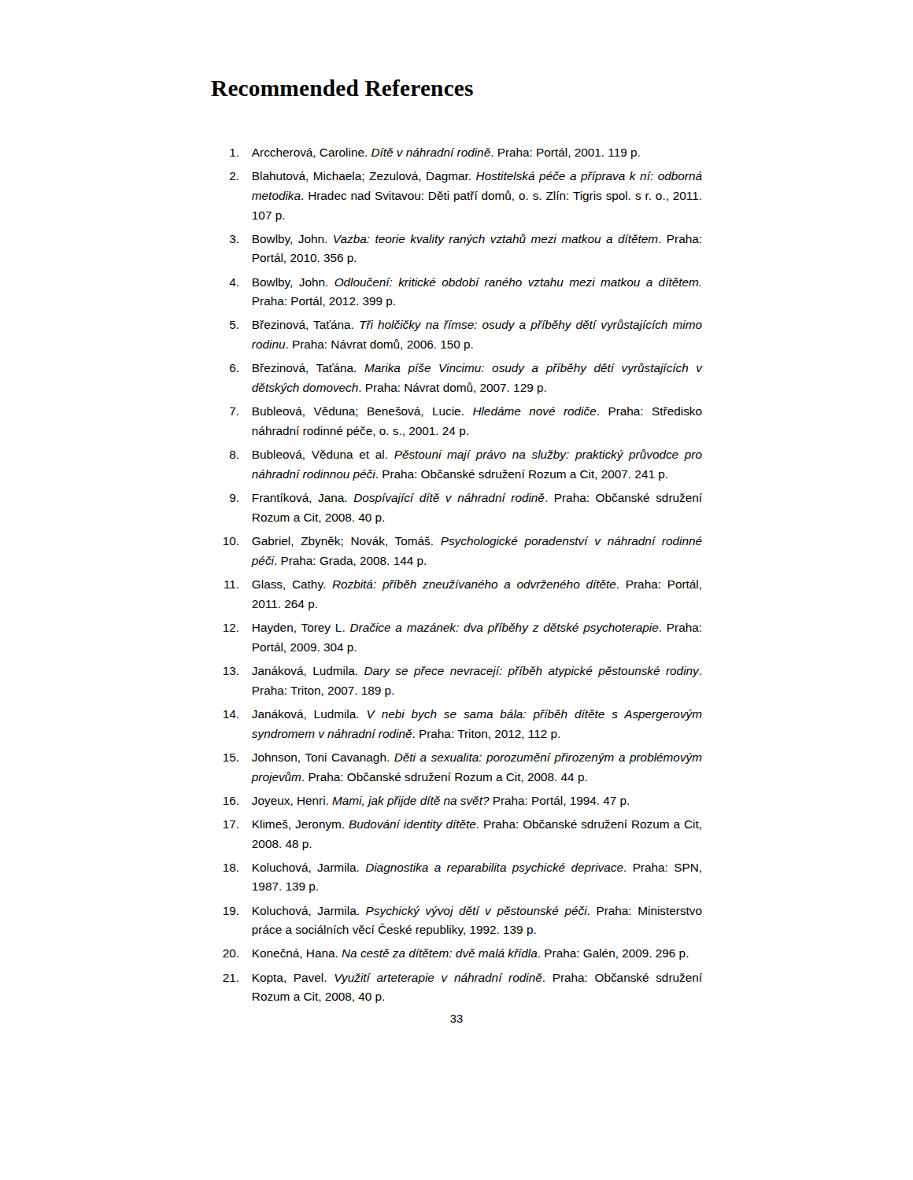Recommended References
Arccherová, Caroline. Dítě v náhradní rodině. Praha: Portál, 2001. 119 p.
Blahutová, Michaela; Zezulová, Dagmar. Hostitelská péče a příprava k ní: odborná metodika. Hradec nad Svitavou: Děti patří domů, o. s. Zlín: Tigris spol. s r. o., 2011. 107 p.
Bowlby, John. Vazba: teorie kvality raných vztahů mezi matkou a dítětem. Praha: Portál, 2010. 356 p.
Bowlby, John. Odloučení: kritické období raného vztahu mezi matkou a dítětem. Praha: Portál, 2012. 399 p.
Březinová, Taťána. Tři holčičky na římse: osudy a příběhy dětí vyrůstajících mimo rodinu. Praha: Návrat domů, 2006. 150 p.
Březinová, Taťána. Marika píše Vincimu: osudy a příběhy dětí vyrůstajících v dětských domovech. Praha: Návrat domů, 2007. 129 p.
Bubleová, Věduna; Benešová, Lucie. Hledáme nové rodiče. Praha: Středisko náhradní rodinné péče, o. s., 2001. 24 p.
Bubleová, Věduna et al. Pěstouni mají právo na služby: praktický průvodce pro náhradní rodinnou péči. Praha: Občanské sdružení Rozum a Cit, 2007. 241 p.
Frantíková, Jana. Dospívající dítě v náhradní rodině. Praha: Občanské sdružení Rozum a Cit, 2008. 40 p.
Gabriel, Zbyněk; Novák, Tomáš. Psychologické poradenství v náhradní rodinné péči. Praha: Grada, 2008. 144 p.
Glass, Cathy. Rozbitá: příběh zneužívaného a odvrženého dítěte. Praha: Portál, 2011. 264 p.
Hayden, Torey L. Dračice a mazánek: dva příběhy z dětské psychoterapie. Praha: Portál, 2009. 304 p.
Janáková, Ludmila. Dary se přece nevracejí: příběh atypické pěstounské rodiny. Praha: Triton, 2007. 189 p.
Janáková, Ludmila. V nebi bych se sama bála: příběh dítěte s Aspergerovým syndromem v náhradní rodině. Praha: Triton, 2012, 112 p.
Johnson, Toni Cavanagh. Děti a sexualita: porozumění přirozeným a problémovým projevům. Praha: Občanské sdružení Rozum a Cit, 2008. 44 p.
Joyeux, Henri. Mami, jak přijde dítě na svět? Praha: Portál, 1994. 47 p.
Klimeš, Jeronym. Budování identity dítěte. Praha: Občanské sdružení Rozum a Cit, 2008. 48 p.
Koluchová, Jarmila. Diagnostika a reparabilita psychické deprivace. Praha: SPN, 1987. 139 p.
Koluchová, Jarmila. Psychický vývoj dětí v pěstounské péči. Praha: Ministerstvo práce a sociálních věcí České republiky, 1992. 139 p.
Konečná, Hana. Na cestě za dítětem: dvě malá křídla. Praha: Galén, 2009. 296 p.
Kopta, Pavel. Využití arteterapie v náhradní rodině. Praha: Občanské sdružení Rozum a Cit, 2008, 40 p.
33